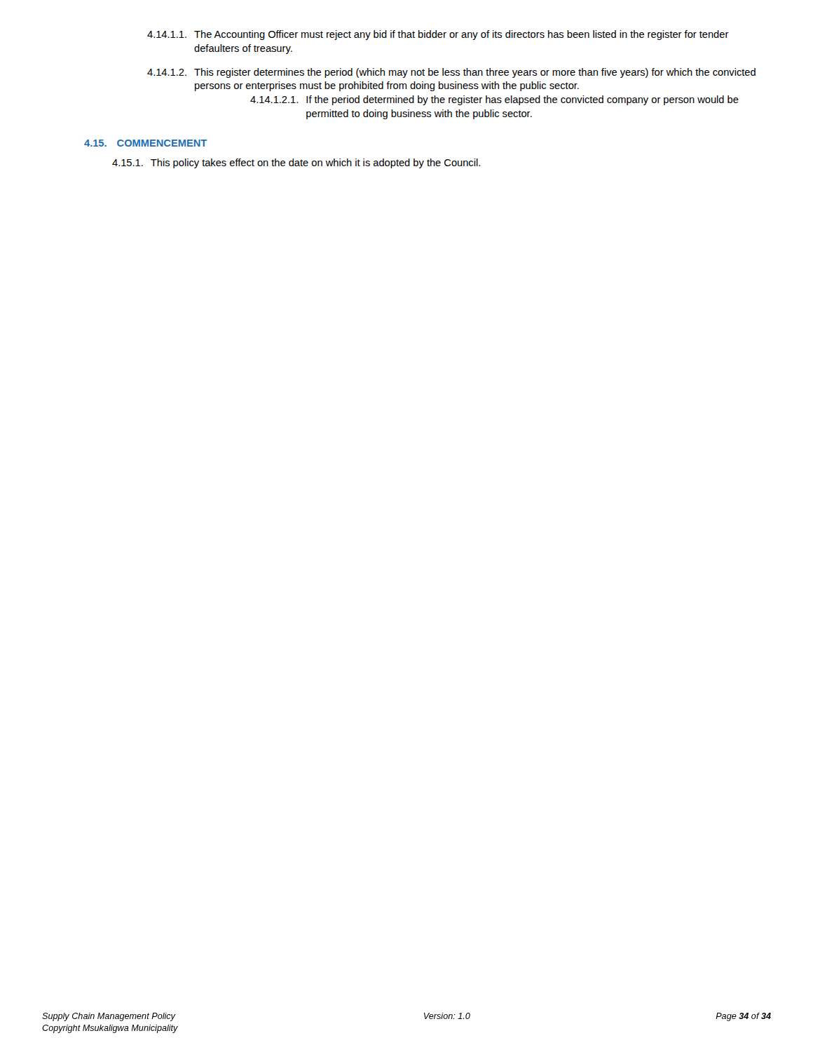4.14.1.1.
The Accounting Officer must reject any bid if that bidder or any of its directors has been listed in the register for tender defaulters of treasury.
4.14.1.2.
This register determines the period (which may not be less than three years or more than five years) for which the convicted persons or enterprises must be prohibited from doing business with the public sector.
4.14.1.2.1.
If the period determined by the register has elapsed the convicted company or person would be permitted to doing business with the public sector.
4.15. Commencement
4.15.1.
This policy takes effect on the date on which it is adopted by the Council.
Supply Chain Management Policy
Copyright Msukaligwa Municipality
Version: 1.0
Page 34 of 34